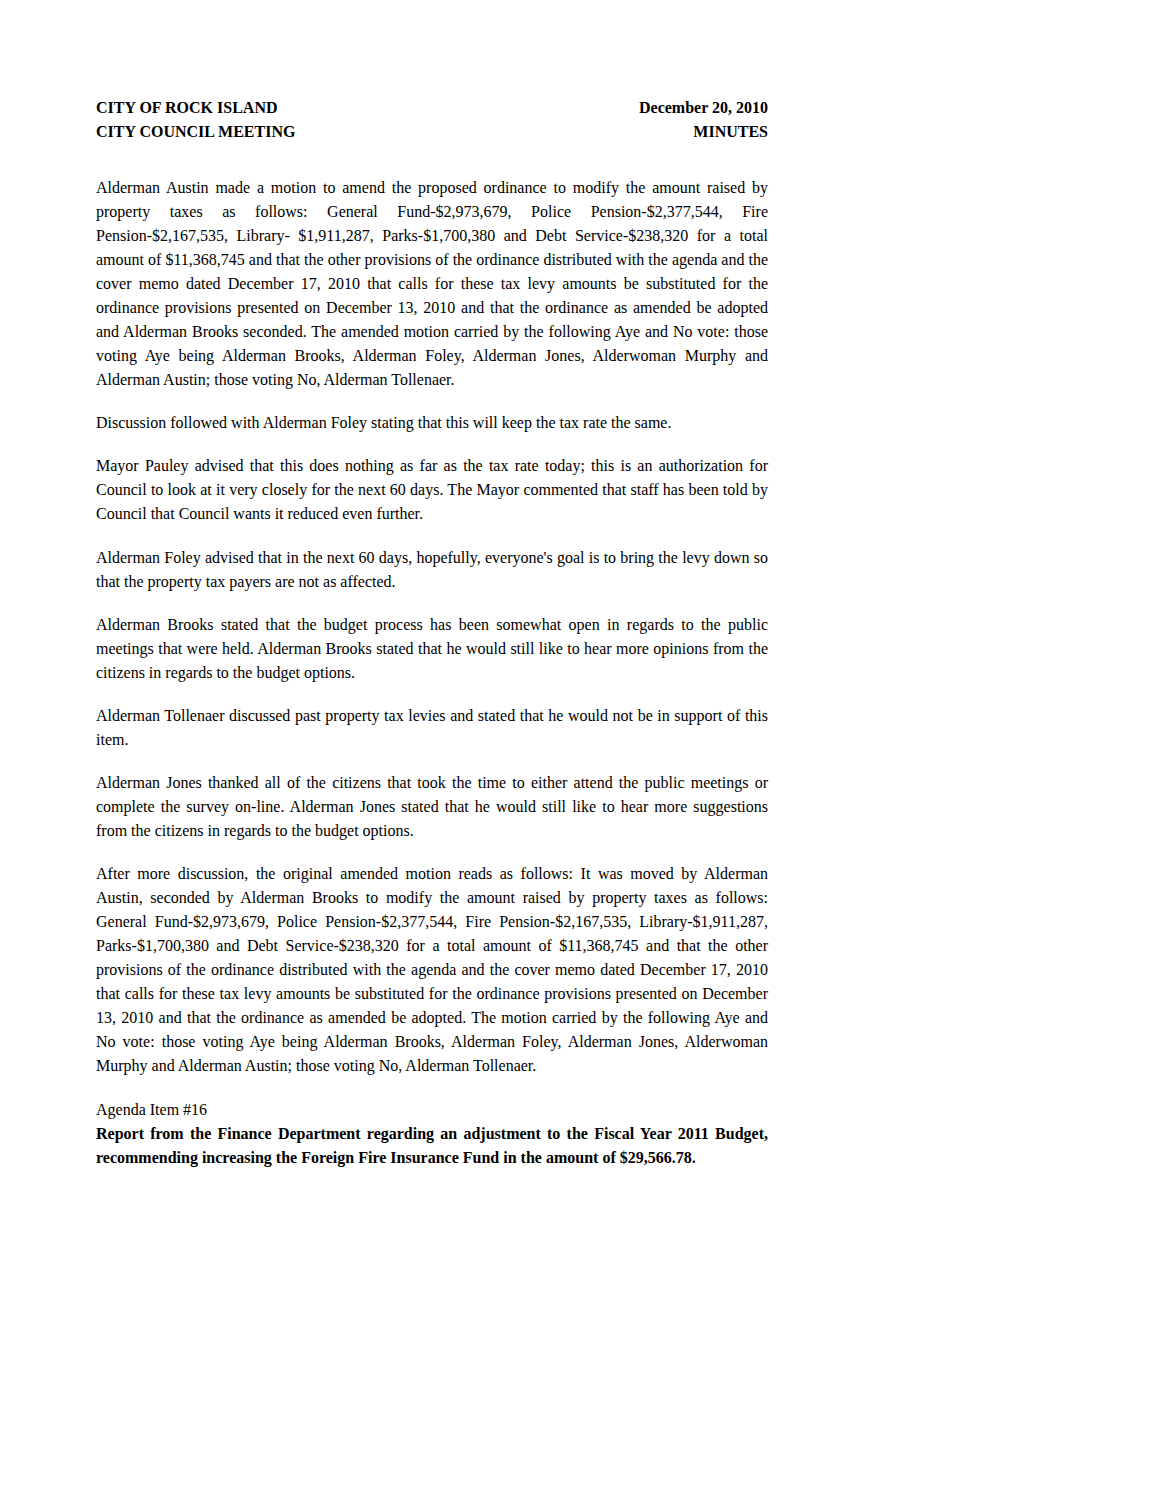CITY OF ROCK ISLAND
CITY COUNCIL MEETING
December 20, 2010
MINUTES
Alderman Austin made a motion to amend the proposed ordinance to modify the amount raised by property taxes as follows: General Fund-$2,973,679, Police Pension-$2,377,544, Fire Pension-$2,167,535, Library- $1,911,287, Parks-$1,700,380 and Debt Service-$238,320 for a total amount of $11,368,745 and that the other provisions of the ordinance distributed with the agenda and the cover memo dated December 17, 2010 that calls for these tax levy amounts be substituted for the ordinance provisions presented on December 13, 2010 and that the ordinance as amended be adopted and Alderman Brooks seconded. The amended motion carried by the following Aye and No vote: those voting Aye being Alderman Brooks, Alderman Foley, Alderman Jones, Alderwoman Murphy and Alderman Austin; those voting No, Alderman Tollenaer.
Discussion followed with Alderman Foley stating that this will keep the tax rate the same.
Mayor Pauley advised that this does nothing as far as the tax rate today; this is an authorization for Council to look at it very closely for the next 60 days. The Mayor commented that staff has been told by Council that Council wants it reduced even further.
Alderman Foley advised that in the next 60 days, hopefully, everyone's goal is to bring the levy down so that the property tax payers are not as affected.
Alderman Brooks stated that the budget process has been somewhat open in regards to the public meetings that were held. Alderman Brooks stated that he would still like to hear more opinions from the citizens in regards to the budget options.
Alderman Tollenaer discussed past property tax levies and stated that he would not be in support of this item.
Alderman Jones thanked all of the citizens that took the time to either attend the public meetings or complete the survey on-line. Alderman Jones stated that he would still like to hear more suggestions from the citizens in regards to the budget options.
After more discussion, the original amended motion reads as follows: It was moved by Alderman Austin, seconded by Alderman Brooks to modify the amount raised by property taxes as follows: General Fund-$2,973,679, Police Pension-$2,377,544, Fire Pension-$2,167,535, Library-$1,911,287, Parks-$1,700,380 and Debt Service-$238,320 for a total amount of $11,368,745 and that the other provisions of the ordinance distributed with the agenda and the cover memo dated December 17, 2010 that calls for these tax levy amounts be substituted for the ordinance provisions presented on December 13, 2010 and that the ordinance as amended be adopted. The motion carried by the following Aye and No vote: those voting Aye being Alderman Brooks, Alderman Foley, Alderman Jones, Alderwoman Murphy and Alderman Austin; those voting No, Alderman Tollenaer.
Agenda Item #16
Report from the Finance Department regarding an adjustment to the Fiscal Year 2011 Budget, recommending increasing the Foreign Fire Insurance Fund in the amount of $29,566.78.